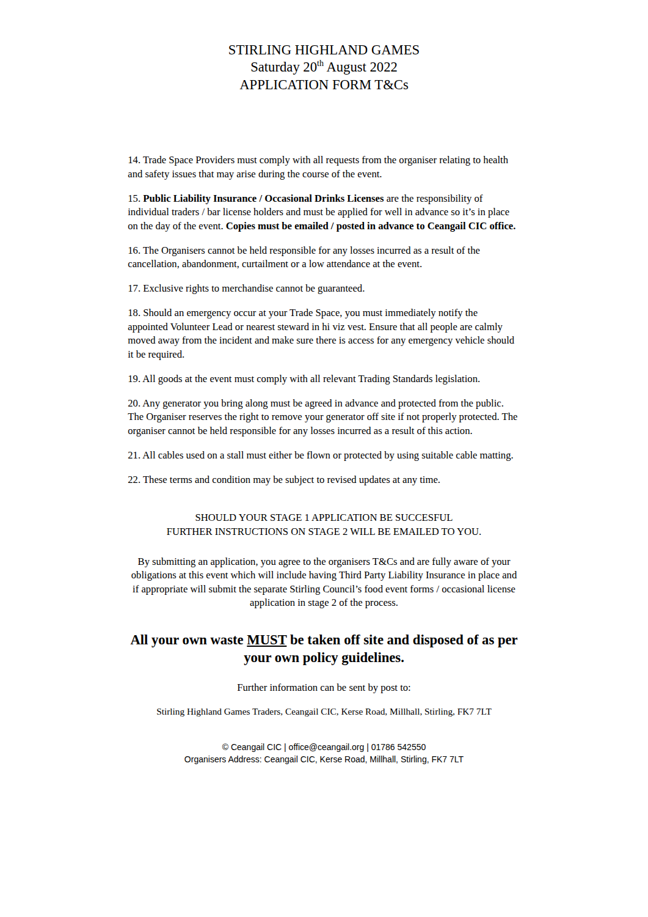STIRLING HIGHLAND GAMES Saturday 20th August 2022 APPLICATION FORM T&Cs
14. Trade Space Providers must comply with all requests from the organiser relating to health and safety issues that may arise during the course of the event.
15. Public Liability Insurance / Occasional Drinks Licenses are the responsibility of individual traders / bar license holders and must be applied for well in advance so it’s in place on the day of the event. Copies must be emailed / posted in advance to Ceangail CIC office.
16. The Organisers cannot be held responsible for any losses incurred as a result of the cancellation, abandonment, curtailment or a low attendance at the event.
17. Exclusive rights to merchandise cannot be guaranteed.
18. Should an emergency occur at your Trade Space, you must immediately notify the appointed Volunteer Lead or nearest steward in hi viz vest. Ensure that all people are calmly moved away from the incident and make sure there is access for any emergency vehicle should it be required.
19. All goods at the event must comply with all relevant Trading Standards legislation.
20. Any generator you bring along must be agreed in advance and protected from the public. The Organiser reserves the right to remove your generator off site if not properly protected. The organiser cannot be held responsible for any losses incurred as a result of this action.
21. All cables used on a stall must either be flown or protected by using suitable cable matting.
22. These terms and condition may be subject to revised updates at any time.
SHOULD YOUR STAGE 1 APPLICATION BE SUCCESFUL
FURTHER INSTRUCTIONS ON STAGE 2 WILL BE EMAILED TO YOU.
By submitting an application, you agree to the organisers T&Cs and are fully aware of your obligations at this event which will include having Third Party Liability Insurance in place and if appropriate will submit the separate Stirling Council’s food event forms / occasional license application in stage 2 of the process.
All your own waste MUST be taken off site and disposed of as per your own policy guidelines.
Further information can be sent by post to:
Stirling Highland Games Traders, Ceangail CIC, Kerse Road, Millhall, Stirling, FK7 7LT
© Ceangail CIC | office@ceangail.org | 01786 542550
Organisers Address: Ceangail CIC, Kerse Road, Millhall, Stirling, FK7 7LT